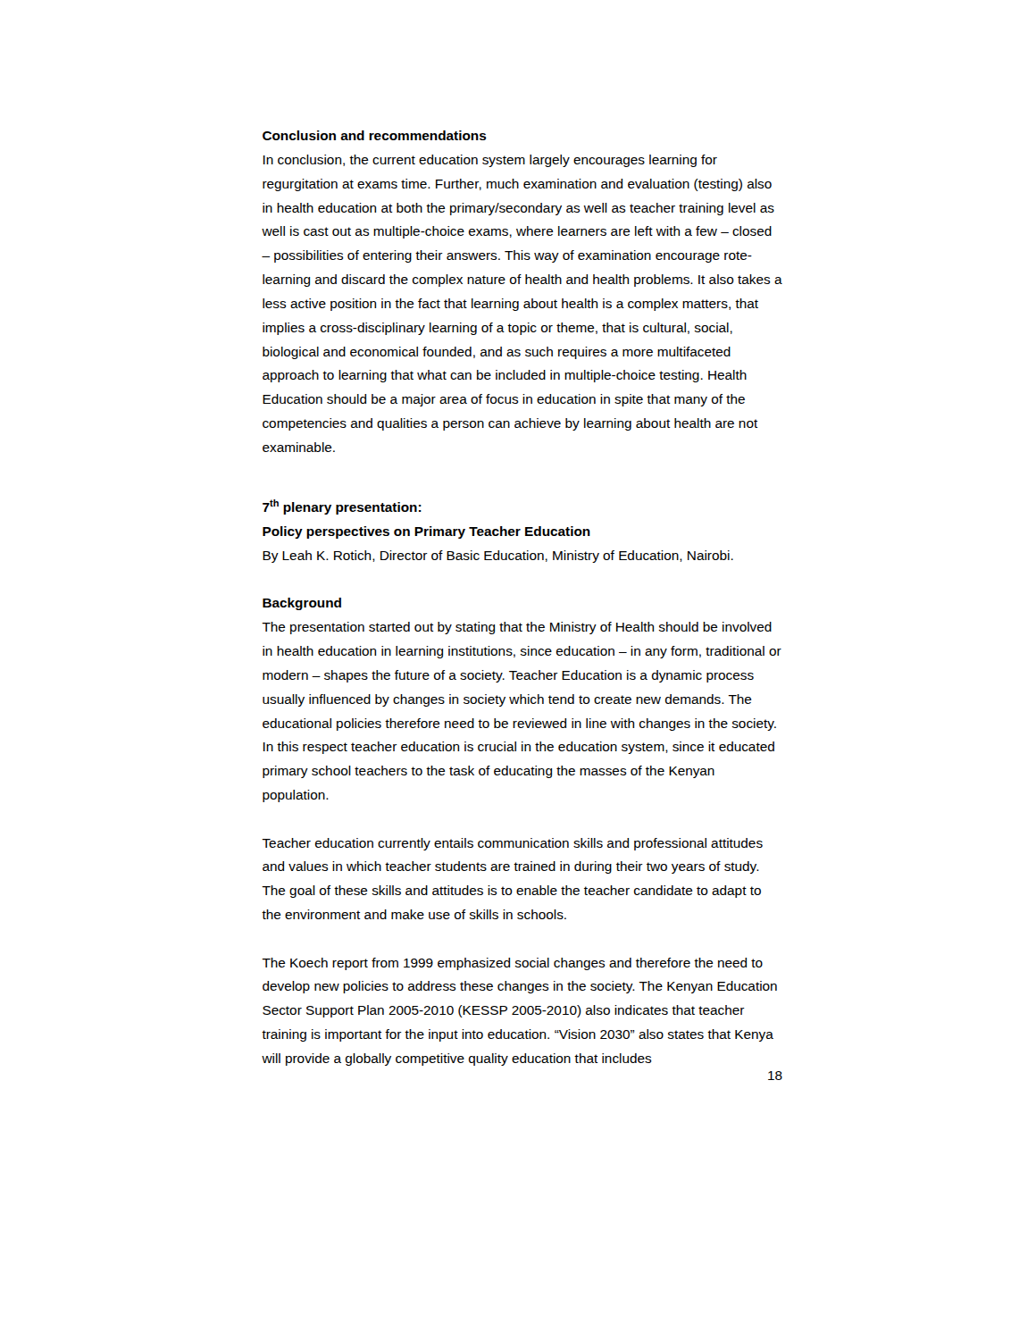Conclusion and recommendations
In conclusion, the current education system largely encourages learning for regurgitation at exams time. Further, much examination and evaluation (testing) also in health education at both the primary/secondary as well as teacher training level as well is cast out as multiple-choice exams, where learners are left with a few – closed – possibilities of entering their answers. This way of examination encourage rote-learning and discard the complex nature of health and health problems. It also takes a less active position in the fact that learning about health is a complex matters, that implies a cross-disciplinary learning of a topic or theme, that is cultural, social, biological and economical founded, and as such requires a more multifaceted approach to learning that what can be included in multiple-choice testing. Health Education should be a major area of focus in education in spite that many of the competencies and qualities a person can achieve by learning about health are not examinable.
7th plenary presentation:
Policy perspectives on Primary Teacher Education
By Leah K. Rotich, Director of Basic Education, Ministry of Education, Nairobi.
Background
The presentation started out by stating that the Ministry of Health should be involved in health education in learning institutions, since education – in any form, traditional or modern – shapes the future of a society. Teacher Education is a dynamic process usually influenced by changes in society which tend to create new demands. The educational policies therefore need to be reviewed in line with changes in the society. In this respect teacher education is crucial in the education system, since it educated primary school teachers to the task of educating the masses of the Kenyan population.
Teacher education currently entails communication skills and professional attitudes and values in which teacher students are trained in during their two years of study. The goal of these skills and attitudes is to enable the teacher candidate to adapt to the environment and make use of skills in schools.
The Koech report from 1999 emphasized social changes and therefore the need to develop new policies to address these changes in the society. The Kenyan Education Sector Support Plan 2005-2010 (KESSP 2005-2010) also indicates that teacher training is important for the input into education. “Vision 2030” also states that Kenya will provide a globally competitive quality education that includes
18